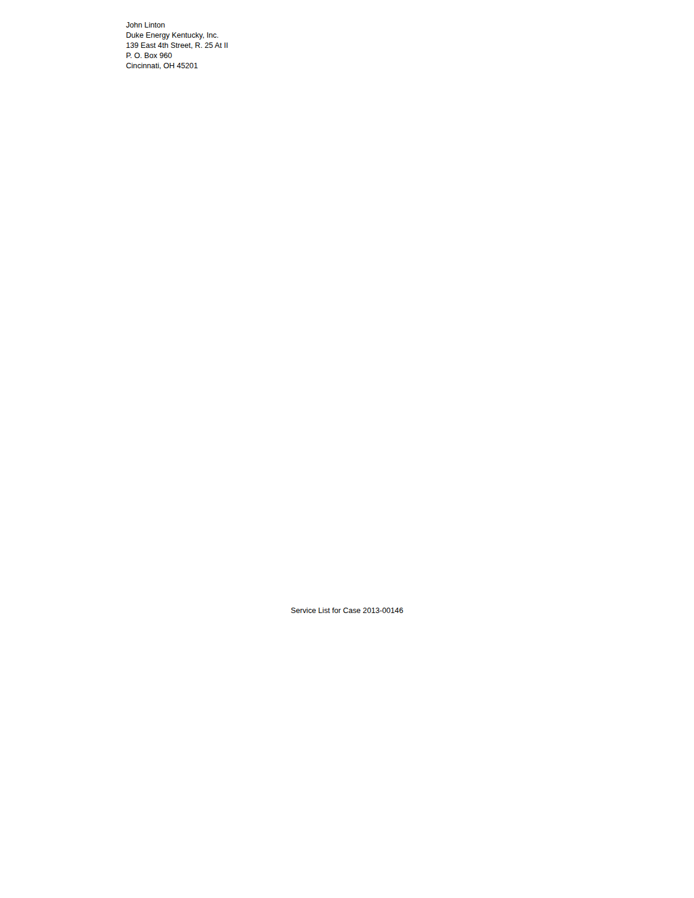John Linton Duke Energy Kentucky, Inc. 139 East 4th Street, R. 25 At II P. O. Box 960 Cincinnati, OH 45201
Service List for Case 2013-00146